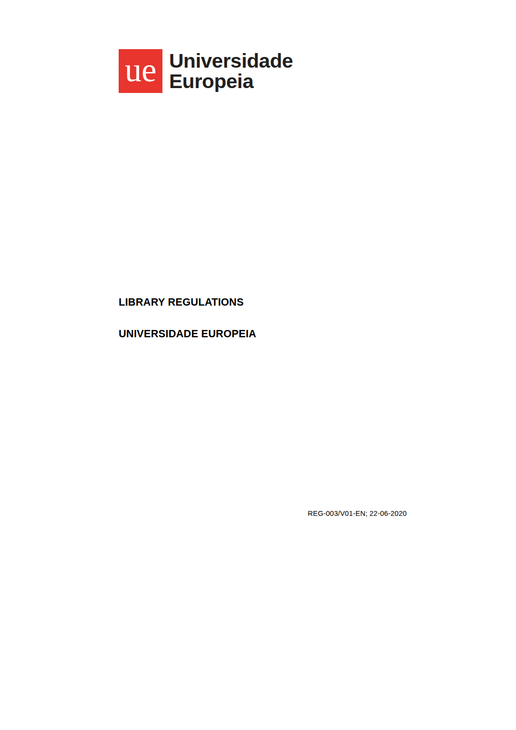| ue | Universidade Europeia |
LIBRARY REGULATIONS
UNIVERSIDADE EUROPEIA
REG-003/V01-EN; 22-06-2020